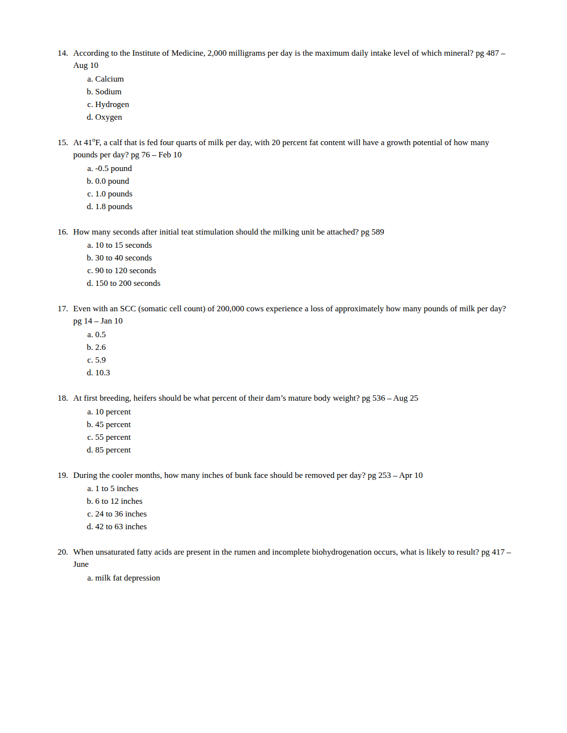According to the Institute of Medicine, 2,000 milligrams per day is the maximum daily intake level of which mineral? pg 487 – Aug 10
Calcium
Sodium
Hydrogen
Oxygen
At 41oF, a calf that is fed four quarts of milk per day, with 20 percent fat content will have a growth potential of how many pounds per day? pg 76 – Feb 10
-0.5 pound
0.0 pound
1.0 pounds
1.8 pounds
How many seconds after initial teat stimulation should the milking unit be attached? pg 589
10 to 15 seconds
30 to 40 seconds
90 to 120 seconds
150 to 200 seconds
Even with an SCC (somatic cell count) of 200,000 cows experience a loss of approximately how many pounds of milk per day? pg 14 – Jan 10
0.5
2.6
5.9
10.3
At first breeding, heifers should be what percent of their dam’s mature body weight? pg 536 – Aug 25
10 percent
45 percent
55 percent
85 percent
During the cooler months, how many inches of bunk face should be removed per day? pg 253 – Apr 10
1 to 5 inches
6 to 12 inches
24 to 36 inches
42 to 63 inches
When unsaturated fatty acids are present in the rumen and incomplete biohydrogenation occurs, what is likely to result? pg 417 – June
milk fat depression